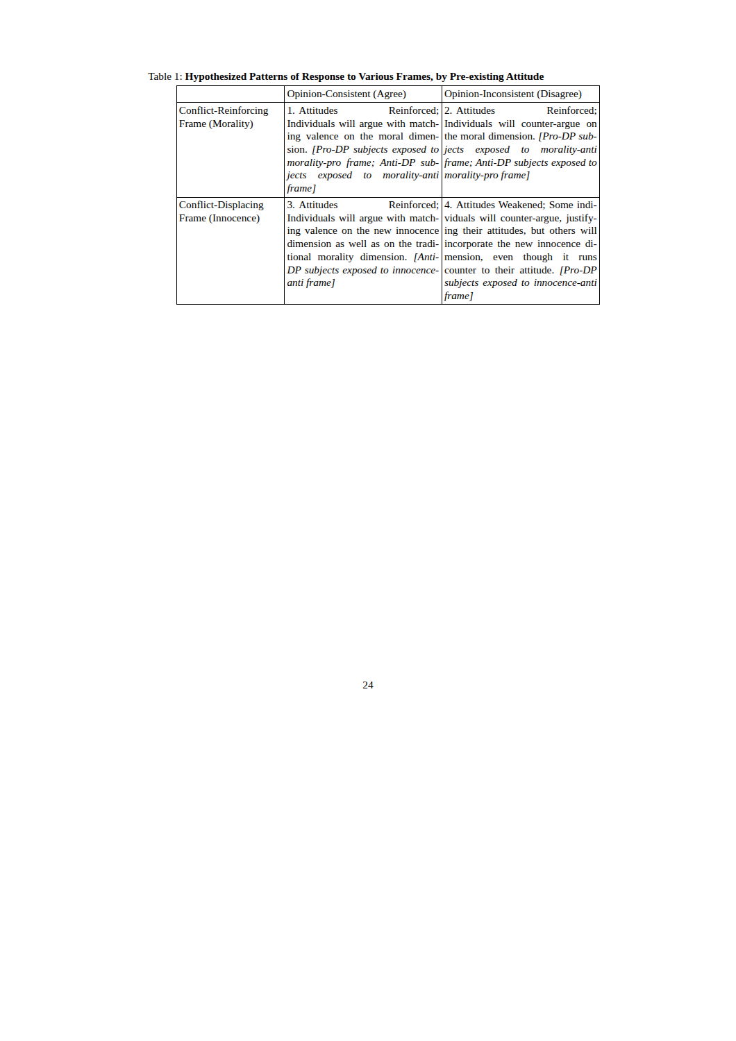Table 1: Hypothesized Patterns of Response to Various Frames, by Pre-existing Attitude
| | Opinion-Consistent (Agree) | Opinion-Inconsistent (Disagree) |
| Conflict-Reinforcing Frame (Morality) | 1. Attitudes Reinforced; Individuals will argue with matching valence on the moral dimension. [Pro-DP subjects exposed to morality-pro frame; Anti-DP subjects exposed to morality-anti frame] | 2. Attitudes Reinforced; Individuals will counter-argue on the moral dimension. [Pro-DP subjects exposed to morality-anti frame; Anti-DP subjects exposed to morality-pro frame] |
| Conflict-Displacing Frame (Innocence) | 3. Attitudes Reinforced; Individuals will argue with matching valence on the new innocence dimension as well as on the traditional morality dimension. [Anti-DP subjects exposed to innocence-anti frame] | 4. Attitudes Weakened; Some individuals will counter-argue, justifying their attitudes, but others will incorporate the new innocence dimension, even though it runs counter to their attitude. [Pro-DP subjects exposed to innocence-anti frame] |
24